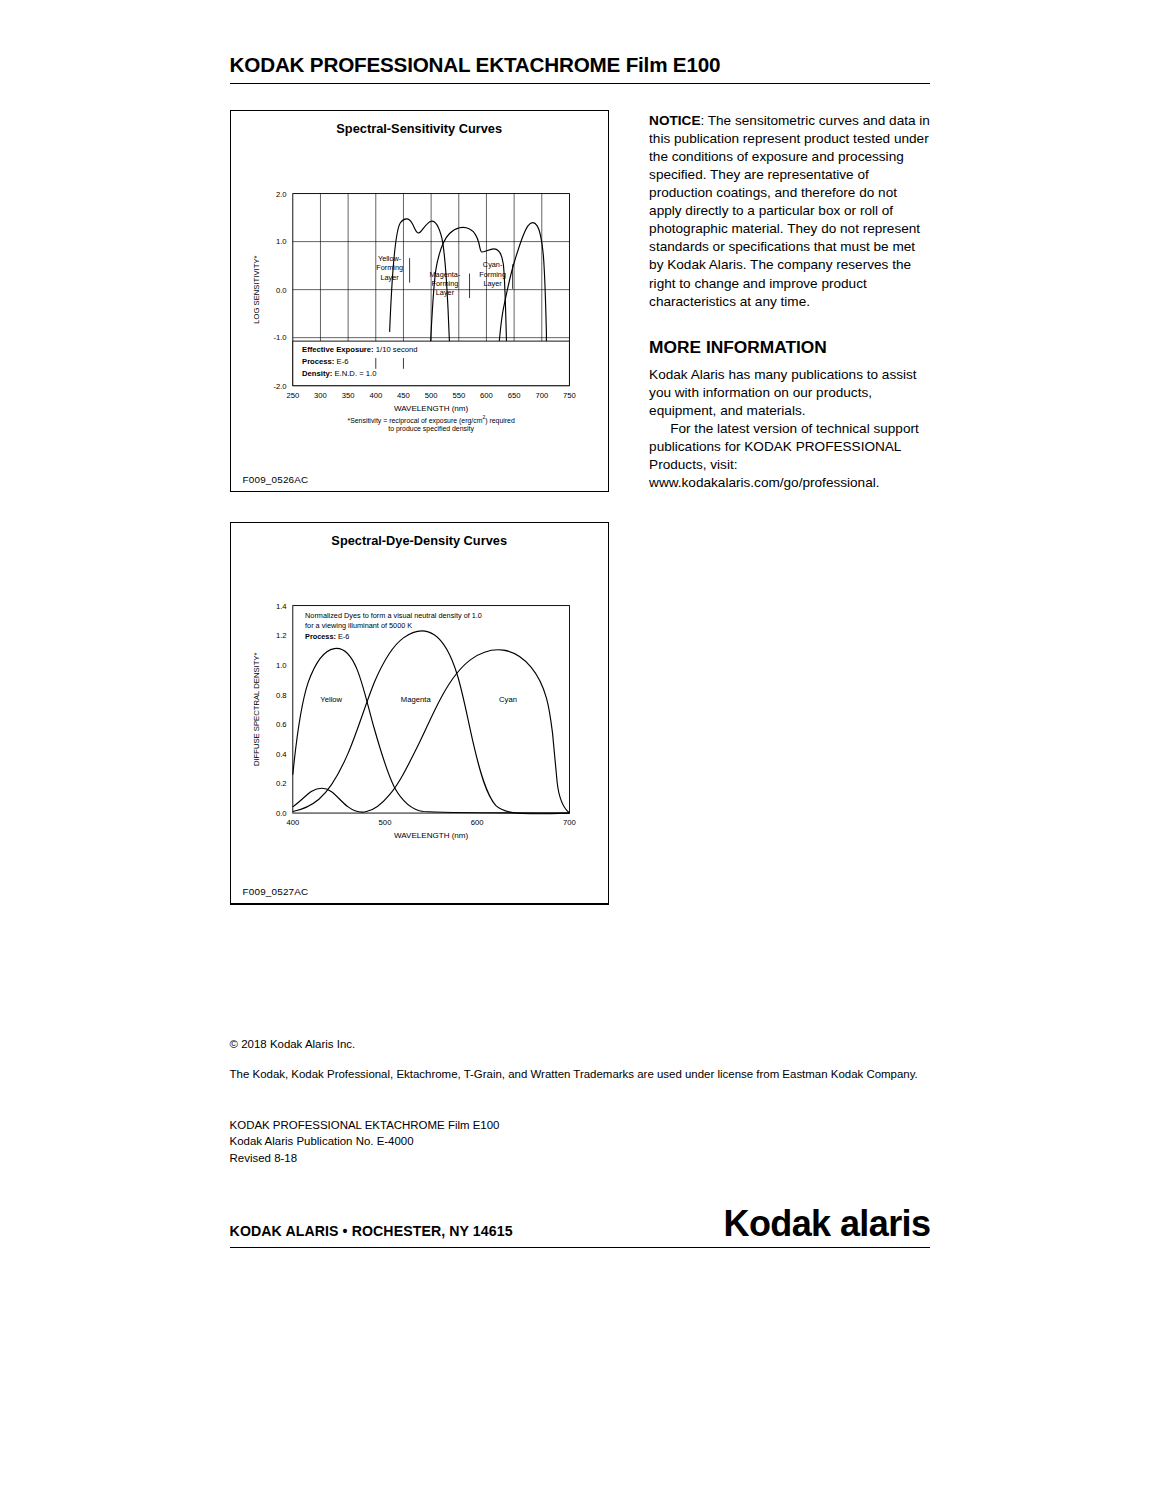KODAK PROFESSIONAL EKTACHROME Film E100
Spectral-Sensitivity Curves
2.0 1.0 0.0 -1.0 -2.0 LOG SENSITIVITY* 250 300 350 400 450 500 550 600 650 700 750 WAVELENGTH (nm) Yellow- Forming Layer Magenta- Forming Layer Cyan- Forming Layer Effective Exposure: 1/10 second Process: E-6 Density: E.N.D. = 1.0 *Sensitivity = reciprocal of exposure (erg/cm2) required to produce specified density
F009_0526AC
Spectral-Dye-Density Curves
1.4 1.2 1.0 0.8 0.6 0.4 0.2 0.0 DIFFUSE SPECTRAL DENSITY* 400 500 600 700 WAVELENGTH (nm) Normalized Dyes to form a visual neutral density of 1.0 for a viewing illuminant of 5000 K Process: E-6 Yellow Magenta Cyan
F009_0527AC
NOTICE: The sensitometric curves and data in this publication represent product tested under the conditions of exposure and processing specified. They are representative of production coatings, and therefore do not apply directly to a particular box or roll of photographic material. They do not represent standards or specifications that must be met by Kodak Alaris. The company reserves the right to change and improve product characteristics at any time.
MORE INFORMATION
Kodak Alaris has many publications to assist you with information on our products, equipment, and materials. For the latest version of technical support publications for KODAK PROFESSIONAL Products, visit: www.kodakalaris.com/go/professional.
© 2018 Kodak Alaris Inc.
The Kodak, Kodak Professional, Ektachrome, T-Grain, and Wratten Trademarks are used under license from Eastman Kodak Company.
KODAK PROFESSIONAL EKTACHROME Film E100
Kodak Alaris Publication No. E-4000
Revised 8-18
KODAK ALARIS • ROCHESTER, NY 14615
Kodak alaris